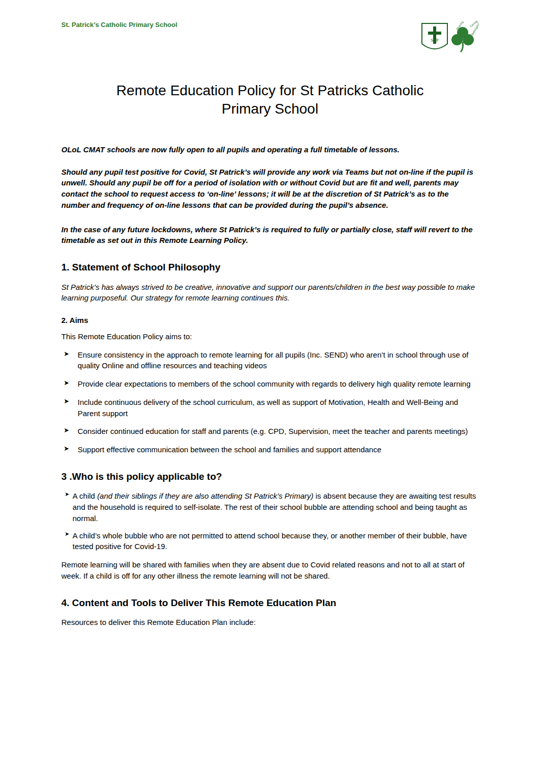St. Patrick’s Catholic Primary School
STP Caring Sharing Belonging
Remote Education Policy for St Patricks Catholic
Primary School
OLoL CMAT schools are now fully open to all pupils and operating a full timetable of lessons.
Should any pupil test positive for Covid, St Patrick’s will provide any work via Teams but not on-line if the pupil is unwell. Should any pupil be off for a period of isolation with or without Covid but are fit and well, parents may contact the school to request access to ‘on-line’ lessons; it will be at the discretion of St Patrick’s as to the number and frequency of on-line lessons that can be provided during the pupil’s absence.
In the case of any future lockdowns, where St Patrick’s is required to fully or partially close, staff will revert to the timetable as set out in this Remote Learning Policy.
1. Statement of School Philosophy
St Patrick’s has always strived to be creative, innovative and support our parents/children in the best way possible to make learning purposeful. Our strategy for remote learning continues this.
2. Aims
This Remote Education Policy aims to:
Ensure consistency in the approach to remote learning for all pupils (Inc. SEND) who aren’t in school through use of quality Online and offline resources and teaching videos
Provide clear expectations to members of the school community with regards to delivery high quality remote learning
Include continuous delivery of the school curriculum, as well as support of Motivation, Health and Well-Being and Parent support
Consider continued education for staff and parents (e.g. CPD, Supervision, meet the teacher and parents meetings)
Support effective communication between the school and families and support attendance
3 .Who is this policy applicable to?
A child (and their siblings if they are also attending St Patrick’s Primary) is absent because they are awaiting test results and the household is required to self-isolate. The rest of their school bubble are attending school and being taught as normal.
A child’s whole bubble who are not permitted to attend school because they, or another member of their bubble, have tested positive for Covid-19.
Remote learning will be shared with families when they are absent due to Covid related reasons and not to all at start of week. If a child is off for any other illness the remote learning will not be shared.
4. Content and Tools to Deliver This Remote Education Plan
Resources to deliver this Remote Education Plan include: